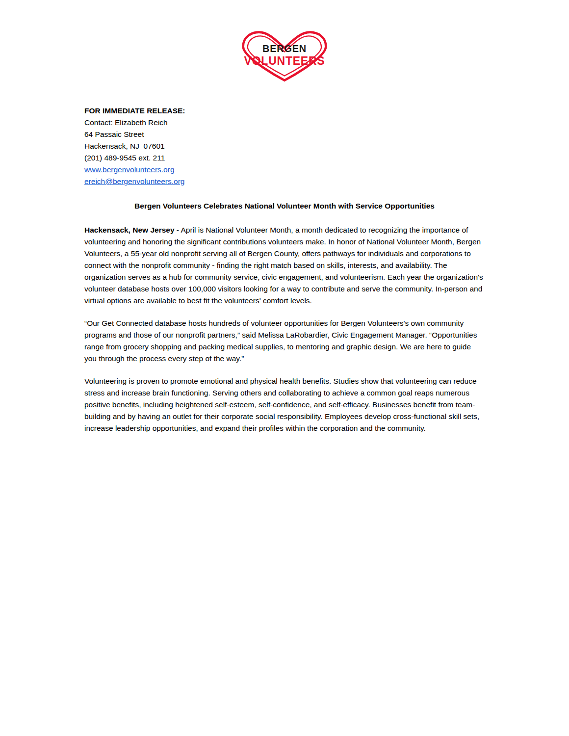BERGEN VOLUNTEERS
FOR IMMEDIATE RELEASE:
Contact: Elizabeth Reich
64 Passaic Street
Hackensack, NJ 07601
(201) 489-9545 ext. 211
www.bergenvolunteers.org
ereich@bergenvolunteers.org
Bergen Volunteers Celebrates National Volunteer Month with Service Opportunities
Hackensack, New Jersey - April is National Volunteer Month, a month dedicated to recognizing the importance of volunteering and honoring the significant contributions volunteers make. In honor of National Volunteer Month, Bergen Volunteers, a 55-year old nonprofit serving all of Bergen County, offers pathways for individuals and corporations to connect with the nonprofit community - finding the right match based on skills, interests, and availability. The organization serves as a hub for community service, civic engagement, and volunteerism. Each year the organization's volunteer database hosts over 100,000 visitors looking for a way to contribute and serve the community. In-person and virtual options are available to best fit the volunteers' comfort levels.
“Our Get Connected database hosts hundreds of volunteer opportunities for Bergen Volunteers's own community programs and those of our nonprofit partners,” said Melissa LaRobardier, Civic Engagement Manager. “Opportunities range from grocery shopping and packing medical supplies, to mentoring and graphic design. We are here to guide you through the process every step of the way.”
Volunteering is proven to promote emotional and physical health benefits. Studies show that volunteering can reduce stress and increase brain functioning. Serving others and collaborating to achieve a common goal reaps numerous positive benefits, including heightened self-esteem, self-confidence, and self-efficacy. Businesses benefit from team-building and by having an outlet for their corporate social responsibility. Employees develop cross-functional skill sets, increase leadership opportunities, and expand their profiles within the corporation and the community.